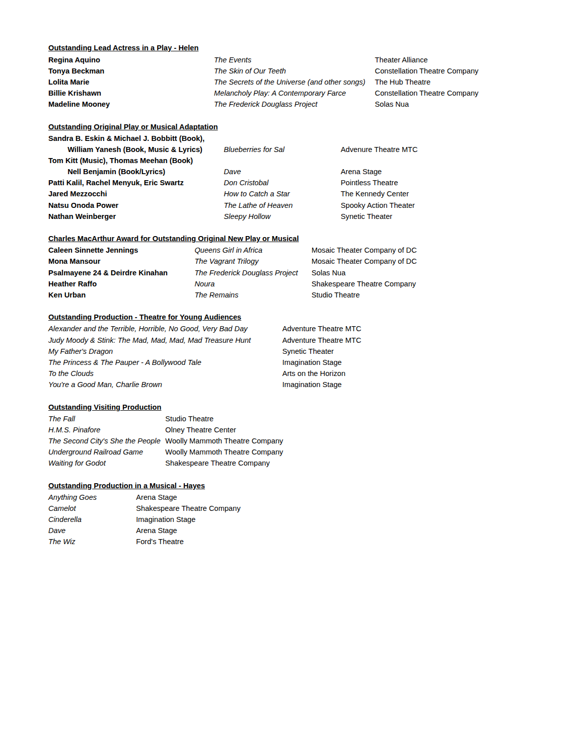Outstanding Lead Actress in a Play - Helen
| Regina Aquino | The Events | Theater Alliance |
| Tonya Beckman | The Skin of Our Teeth | Constellation Theatre Company |
| Lolita Marie | The Secrets of the Universe (and other songs) | The Hub Theatre |
| Billie Krishawn | Melancholy Play: A Contemporary Farce | Constellation Theatre Company |
| Madeline Mooney | The Frederick Douglass Project | Solas Nua |
Outstanding Original Play or Musical Adaptation
| Sandra B. Eskin & Michael J. Bobbitt (Book), |
| William Yanesh (Book, Music & Lyrics) | Blueberries for Sal | Advenure Theatre MTC |
| Tom Kitt (Music), Thomas Meehan (Book) |
| Nell Benjamin (Book/Lyrics) | Dave | Arena Stage |
| Patti Kalil, Rachel Menyuk, Eric Swartz | Don Cristobal | Pointless Theatre |
| Jared Mezzocchi | How to Catch a Star | The Kennedy Center |
| Natsu Onoda Power | The Lathe of Heaven | Spooky Action Theater |
| Nathan Weinberger | Sleepy Hollow | Synetic Theater |
Charles MacArthur Award for Outstanding Original New Play or Musical
| Caleen Sinnette Jennings | Queens Girl in Africa | Mosaic Theater Company of DC |
| Mona Mansour | The Vagrant Trilogy | Mosaic Theater Company of DC |
| Psalmayene 24 & Deirdre Kinahan | The Frederick Douglass Project | Solas Nua |
| Heather Raffo | Noura | Shakespeare Theatre Company |
| Ken Urban | The Remains | Studio Theatre |
Outstanding Production - Theatre for Young Audiences
| Alexander and the Terrible, Horrible, No Good, Very Bad Day | Adventure Theatre MTC |
| Judy Moody & Stink: The Mad, Mad, Mad, Mad Treasure Hunt | Adventure Theatre MTC |
| My Father's Dragon | Synetic Theater |
| The Princess & The Pauper - A Bollywood Tale | Imagination Stage |
| To the Clouds | Arts on the Horizon |
| You're a Good Man, Charlie Brown | Imagination Stage |
Outstanding Visiting Production
| The Fall | Studio Theatre |
| H.M.S. Pinafore | Olney Theatre Center |
| The Second City's She the People | Woolly Mammoth Theatre Company |
| Underground Railroad Game | Woolly Mammoth Theatre Company |
| Waiting for Godot | Shakespeare Theatre Company |
Outstanding Production in a Musical - Hayes
| Anything Goes | Arena Stage |
| Camelot | Shakespeare Theatre Company |
| Cinderella | Imagination Stage |
| Dave | Arena Stage |
| The Wiz | Ford's Theatre |